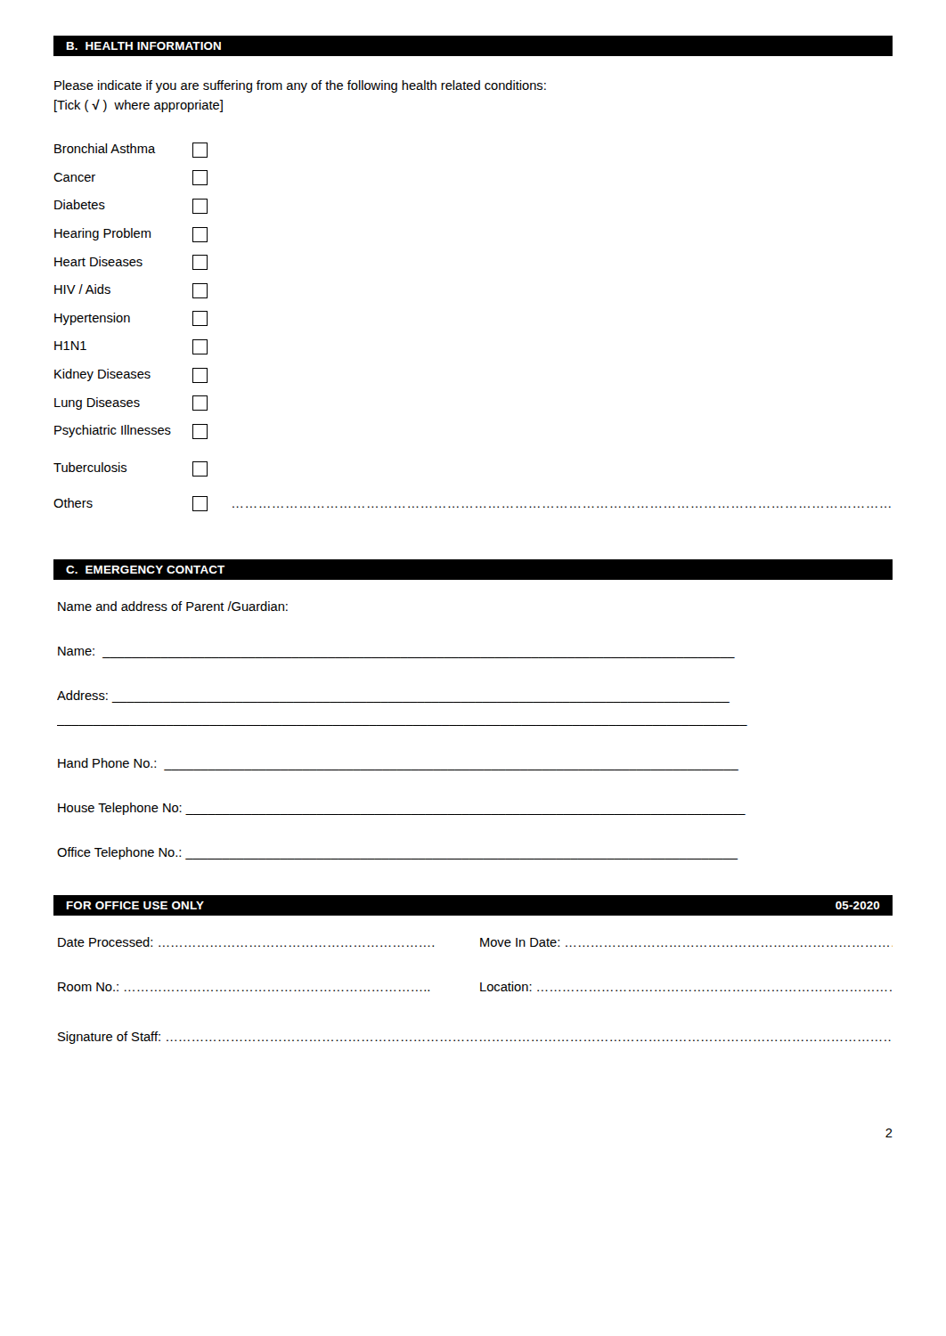B. HEALTH INFORMATION
Please indicate if you are suffering from any of the following health related conditions:
[Tick ( √ ) where appropriate]
| Bronchial Asthma | | |
| Cancer | | |
| Diabetes | | |
| Hearing Problem | | |
| Heart Diseases | | |
| HIV / Aids | | |
| Hypertension | | |
| H1N1 | | |
| Kidney Diseases | | |
| Lung Diseases | | |
| Psychiatric Illnesses | | |
| Tuberculosis | | |
| Others | | ………………………………………………………………………………………………………………………………… |
C. EMERGENCY CONTACT
Name and address of Parent /Guardian:
Name: _______________________________________________________________________________________
Address: _____________________________________________________________________________________
_______________________________________________________________________________________________
Hand Phone No.: _______________________________________________________________________________
House Telephone No: _____________________________________________________________________________
Office Telephone No.: ____________________________________________________________________________
FOR OFFICE USE ONLY 05-2020
Date Processed: ……………………………………………………….
Move In Date: ………………………………………………………………………………
Room No.: ……………………………………………………………..
Location: ……………………………………………………………………………………
Signature of Staff: ………………………………………………………………………………………………………………………………………………………………
2